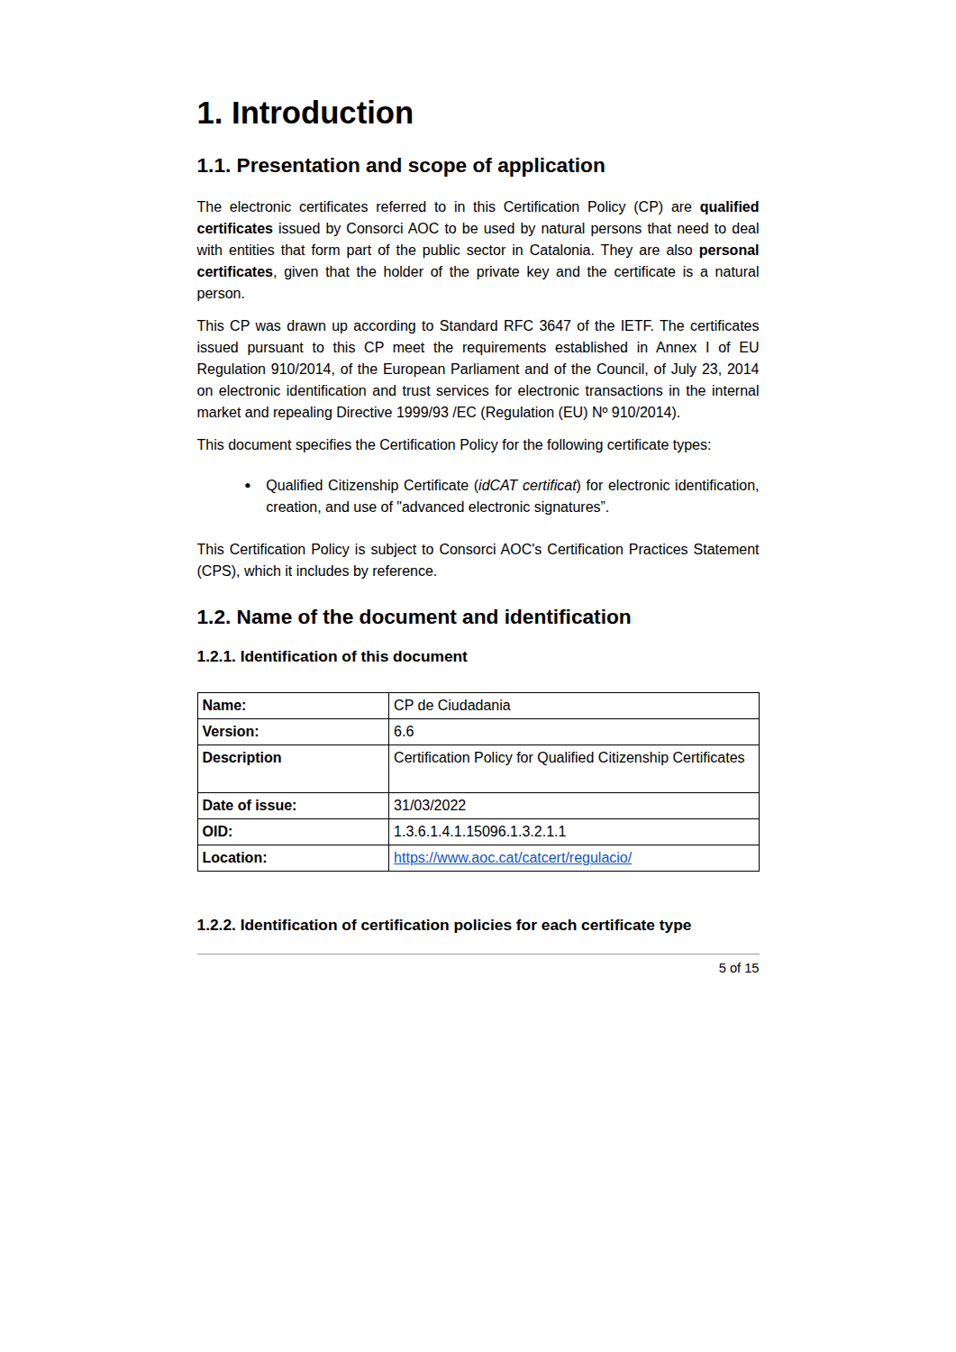1. Introduction
1.1. Presentation and scope of application
The electronic certificates referred to in this Certification Policy (CP) are qualified certificates issued by Consorci AOC to be used by natural persons that need to deal with entities that form part of the public sector in Catalonia. They are also personal certificates, given that the holder of the private key and the certificate is a natural person.
This CP was drawn up according to Standard RFC 3647 of the IETF. The certificates issued pursuant to this CP meet the requirements established in Annex I of EU Regulation 910/2014, of the European Parliament and of the Council, of July 23, 2014 on electronic identification and trust services for electronic transactions in the internal market and repealing Directive 1999/93 /EC (Regulation (EU) Nº 910/2014).
This document specifies the Certification Policy for the following certificate types:
Qualified Citizenship Certificate (idCAT certificat) for electronic identification, creation, and use of "advanced electronic signatures”.
This Certification Policy is subject to Consorci AOC's Certification Practices Statement (CPS), which it includes by reference.
1.2. Name of the document and identification
1.2.1. Identification of this document
| Name: | CP de Ciudadania |
| Version: | 6.6 |
| Description | Certification Policy for Qualified Citizenship Certificates |
| Date of issue: | 31/03/2022 |
| OID: | 1.3.6.1.4.1.15096.1.3.2.1.1 |
| Location: | https://www.aoc.cat/catcert/regulacio/ |
1.2.2. Identification of certification policies for each certificate type
5 of 15